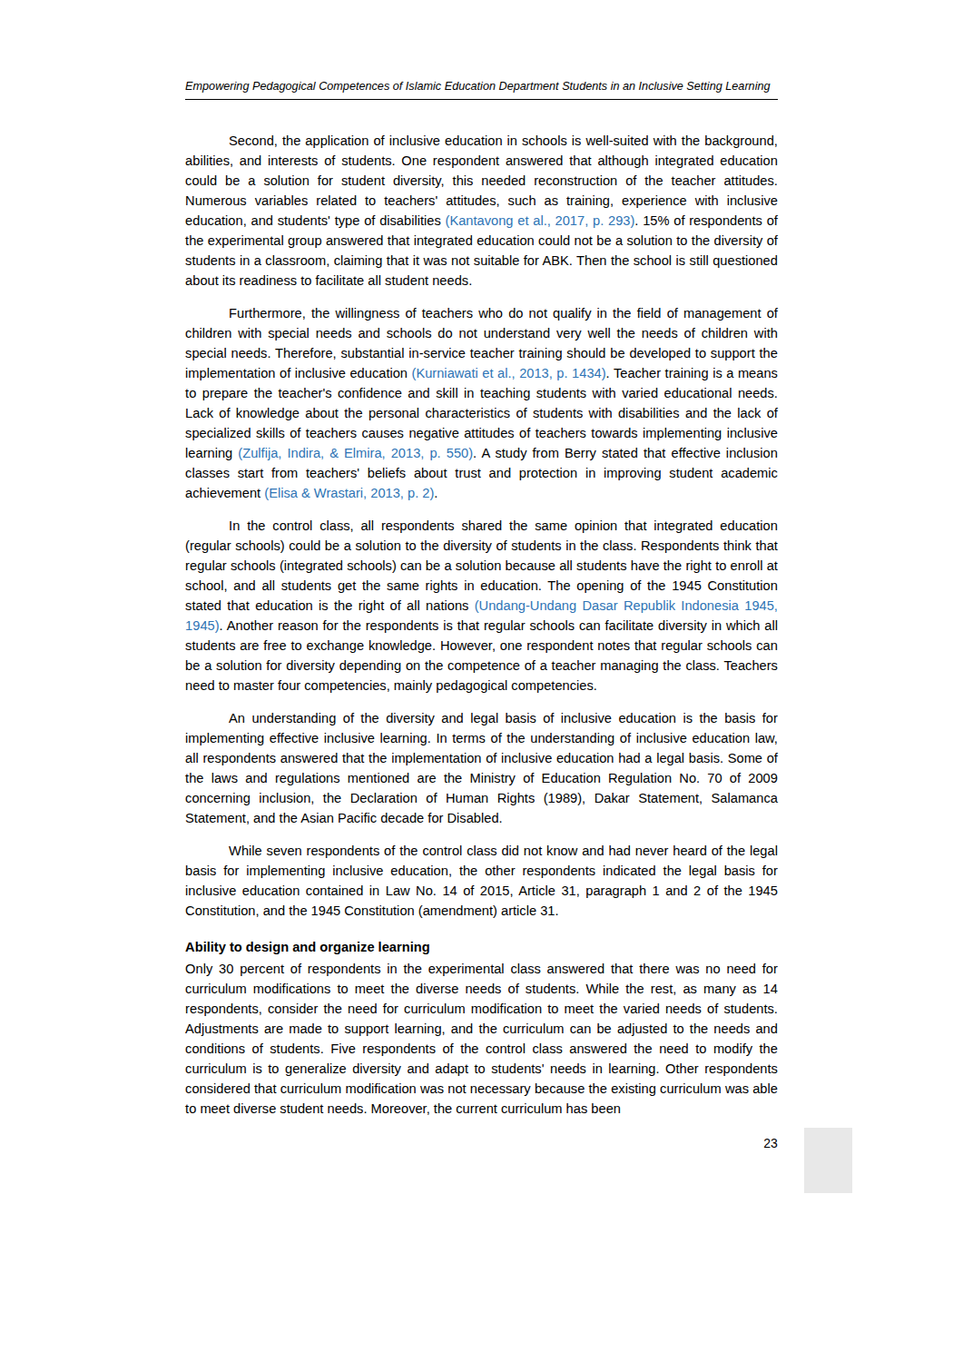Empowering Pedagogical Competences of Islamic Education Department Students in an Inclusive Setting Learning
Second, the application of inclusive education in schools is well-suited with the background, abilities, and interests of students. One respondent answered that although integrated education could be a solution for student diversity, this needed reconstruction of the teacher attitudes. Numerous variables related to teachers' attitudes, such as training, experience with inclusive education, and students' type of disabilities (Kantavong et al., 2017, p. 293). 15% of respondents of the experimental group answered that integrated education could not be a solution to the diversity of students in a classroom, claiming that it was not suitable for ABK. Then the school is still questioned about its readiness to facilitate all student needs.
Furthermore, the willingness of teachers who do not qualify in the field of management of children with special needs and schools do not understand very well the needs of children with special needs. Therefore, substantial in-service teacher training should be developed to support the implementation of inclusive education (Kurniawati et al., 2013, p. 1434). Teacher training is a means to prepare the teacher's confidence and skill in teaching students with varied educational needs. Lack of knowledge about the personal characteristics of students with disabilities and the lack of specialized skills of teachers causes negative attitudes of teachers towards implementing inclusive learning (Zulfija, Indira, & Elmira, 2013, p. 550). A study from Berry stated that effective inclusion classes start from teachers' beliefs about trust and protection in improving student academic achievement (Elisa & Wrastari, 2013, p. 2).
In the control class, all respondents shared the same opinion that integrated education (regular schools) could be a solution to the diversity of students in the class. Respondents think that regular schools (integrated schools) can be a solution because all students have the right to enroll at school, and all students get the same rights in education. The opening of the 1945 Constitution stated that education is the right of all nations (Undang-Undang Dasar Republik Indonesia 1945, 1945). Another reason for the respondents is that regular schools can facilitate diversity in which all students are free to exchange knowledge. However, one respondent notes that regular schools can be a solution for diversity depending on the competence of a teacher managing the class. Teachers need to master four competencies, mainly pedagogical competencies.
An understanding of the diversity and legal basis of inclusive education is the basis for implementing effective inclusive learning. In terms of the understanding of inclusive education law, all respondents answered that the implementation of inclusive education had a legal basis. Some of the laws and regulations mentioned are the Ministry of Education Regulation No. 70 of 2009 concerning inclusion, the Declaration of Human Rights (1989), Dakar Statement, Salamanca Statement, and the Asian Pacific decade for Disabled.
While seven respondents of the control class did not know and had never heard of the legal basis for implementing inclusive education, the other respondents indicated the legal basis for inclusive education contained in Law No. 14 of 2015, Article 31, paragraph 1 and 2 of the 1945 Constitution, and the 1945 Constitution (amendment) article 31.
Ability to design and organize learning
Only 30 percent of respondents in the experimental class answered that there was no need for curriculum modifications to meet the diverse needs of students. While the rest, as many as 14 respondents, consider the need for curriculum modification to meet the varied needs of students. Adjustments are made to support learning, and the curriculum can be adjusted to the needs and conditions of students. Five respondents of the control class answered the need to modify the curriculum is to generalize diversity and adapt to students' needs in learning. Other respondents considered that curriculum modification was not necessary because the existing curriculum was able to meet diverse student needs. Moreover, the current curriculum has been
23